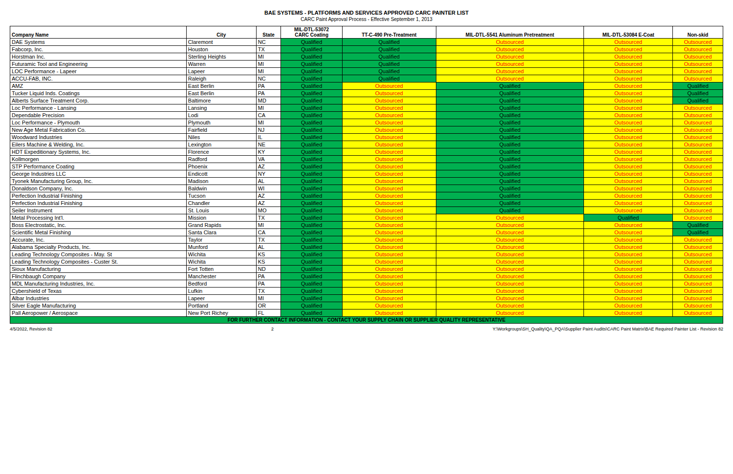BAE SYSTEMS - PLATFORMS AND SERVICES APPROVED CARC PAINTER LIST
CARC Paint Approval Process - Effective September 1, 2013
| Company Name | City | State | MIL-DTL-53072 CARC Coating | TT-C-490 Pre-Treatment | MIL-DTL-5541 Aluminum Pretreatment | MIL-DTL-53084 E-Coat | Non-skid |
| --- | --- | --- | --- | --- | --- | --- | --- |
| DAE Systems | Claremont | NC | Qualified | Qualified | Outsourced | Outsourced | Outsourced |
| Fabcorp, Inc. | Houston | TX | Qualified | Qualified | Outsourced | Outsourced | Outsourced |
| Horstman Inc. | Sterling Heights | MI | Qualified | Qualified | Outsourced | Outsourced | Outsourced |
| Futuramic Tool and Engineering | Warren | MI | Qualified | Qualified | Outsourced | Outsourced | Outsourced |
| LOC Performance - Lapeer | Lapeer | MI | Qualified | Qualified | Outsourced | Outsourced | Outsourced |
| ACCU-FAB, INC. | Raleigh | NC | Qualified | Qualified | Outsourced | Outsourced | Outsourced |
| AMZ | East Berlin | PA | Qualified | Outsourced | Qualified | Outsourced | Qualified |
| Tucker Liquid Inds. Coatings | East Berlin | PA | Qualified | Outsourced | Qualified | Outsourced | Qualified |
| Alberts Surface Treatment Corp. | Baltimore | MD | Qualified | Outsourced | Qualified | Outsourced | Qualified |
| Loc Performance - Lansing | Lansing | MI | Qualified | Outsourced | Qualified | Outsourced | Outsourced |
| Dependable Precision | Lodi | CA | Qualified | Outsourced | Qualified | Outsourced | Outsourced |
| Loc Performance - Plymouth | Plymouth | MI | Qualified | Outsourced | Qualified | Outsourced | Outsourced |
| New Age Metal Fabrication Co. | Fairfield | NJ | Qualified | Outsourced | Qualified | Outsourced | Outsourced |
| Woodward Industries | Niles | IL | Qualified | Outsourced | Qualified | Outsourced | Outsourced |
| Eilers Machine & Welding, Inc. | Lexington | NE | Qualified | Outsourced | Qualified | Outsourced | Outsourced |
| HDT Expeditionary Systems, Inc. | Florence | KY | Qualified | Outsourced | Qualified | Outsourced | Outsourced |
| Kollmorgen | Radford | VA | Qualified | Outsourced | Qualified | Outsourced | Outsourced |
| STP Performance Coating | Phoenix | AZ | Qualified | Outsourced | Qualified | Outsourced | Outsourced |
| George Industries LLC | Endicott | NY | Qualified | Outsourced | Qualified | Outsourced | Outsourced |
| Tyonek Manufacturing Group, Inc. | Madison | AL | Qualified | Outsourced | Qualified | Outsourced | Outsourced |
| Donaldson Company, Inc. | Baldwin | WI | Qualified | Outsourced | Qualified | Outsourced | Outsourced |
| Perfection Industrial Finishing | Tucson | AZ | Qualified | Outsourced | Qualified | Outsourced | Outsourced |
| Perfection Industrial Finishing | Chandler | AZ | Qualified | Outsourced | Qualified | Outsourced | Outsourced |
| Seiler Instrument | St. Louis | MO | Qualified | Outsourced | Qualified | Outsourced | Outsourced |
| Metal Processing Int'l. | Mission | TX | Qualified | Outsourced | Outsourced | Qualified | Outsourced |
| Boss Electrostatic, Inc. | Grand Rapids | MI | Qualified | Outsourced | Outsourced | Outsourced | Qualified |
| Scientific Metal Finishing | Santa Clara | CA | Qualified | Outsourced | Outsourced | Outsourced | Qualified |
| Accurate, Inc. | Taylor | TX | Qualified | Outsourced | Outsourced | Outsourced | Outsourced |
| Alabama Specialty Products, Inc. | Munford | AL | Qualified | Outsourced | Outsourced | Outsourced | Outsourced |
| Leading Technology Composites - May. St | Wichita | KS | Qualified | Outsourced | Outsourced | Outsourced | Outsourced |
| Leading Technology Composites - Custer St. | Wichita | KS | Qualified | Outsourced | Outsourced | Outsourced | Outsourced |
| Sioux Manufacturing | Fort Totten | ND | Qualified | Outsourced | Outsourced | Outsourced | Outsourced |
| Flinchbaugh Company | Manchester | PA | Qualified | Outsourced | Outsourced | Outsourced | Outsourced |
| MDL Manufacturing Industries, Inc. | Bedford | PA | Qualified | Outsourced | Outsourced | Outsourced | Outsourced |
| Cybershield of Texas | Lufkin | TX | Qualified | Outsourced | Outsourced | Outsourced | Outsourced |
| Albar Industries | Lapeer | MI | Qualified | Outsourced | Outsourced | Outsourced | Outsourced |
| Silver Eagle Manufacturing | Portland | OR | Qualified | Outsourced | Outsourced | Outsourced | Outsourced |
| Pall Aeropower / Aerospace | New Port Richey | FL | Qualified | Outsourced | Outsourced | Outsourced | Outsourced |
| FOR FURTHER CONTACT INFORMATION - CONTACT YOUR SUPPLY CHAIN OR SUPPLIER QUALITY REPRESENTATIVE |
4/5/2022, Revision 82 2 Y:\Workgroups\SH_Quality\QA_PQA\Supplier Paint Audits\CARC Paint Matrix\BAE Required Painter List - Revision 82